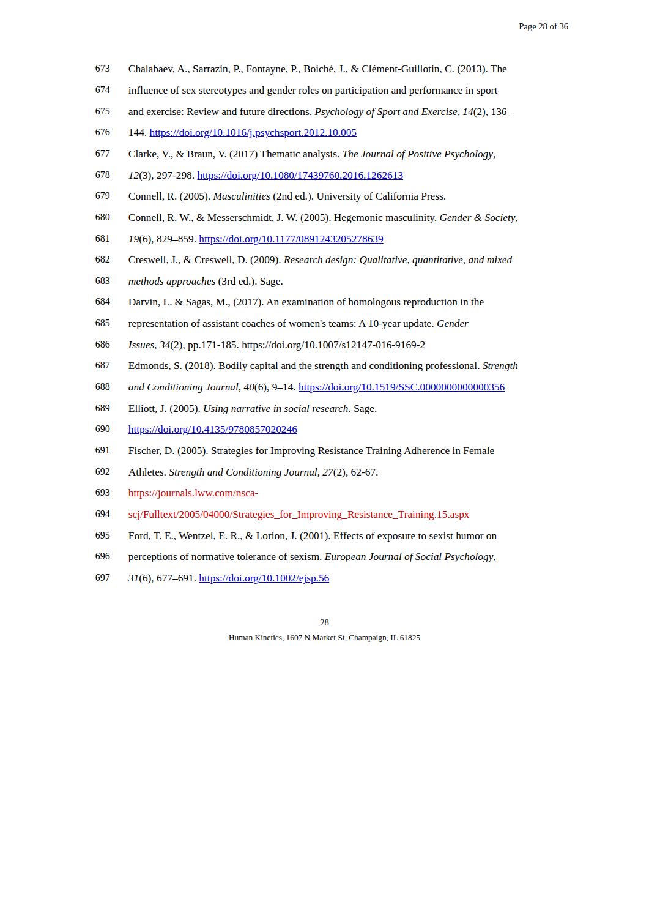Page 28 of 36
Chalabaev, A., Sarrazin, P., Fontayne, P., Boiché, J., & Clément-Guillotin, C. (2013). The
influence of sex stereotypes and gender roles on participation and performance in sport
and exercise: Review and future directions. Psychology of Sport and Exercise, 14(2), 136–
144. https://doi.org/10.1016/j.psychsport.2012.10.005
Clarke, V., & Braun, V. (2017) Thematic analysis. The Journal of Positive Psychology,
12(3), 297-298. https://doi.org/10.1080/17439760.2016.1262613
Connell, R. (2005). Masculinities (2nd ed.). University of California Press.
Connell, R. W., & Messerschmidt, J. W. (2005). Hegemonic masculinity. Gender & Society,
19(6), 829–859. https://doi.org/10.1177/0891243205278639
Creswell, J., & Creswell, D. (2009). Research design: Qualitative, quantitative, and mixed
methods approaches (3rd ed.). Sage.
Darvin, L. & Sagas, M., (2017). An examination of homologous reproduction in the
representation of assistant coaches of women's teams: A 10-year update. Gender
Issues, 34(2), pp.171-185. https://doi.org/10.1007/s12147-016-9169-2
Edmonds, S. (2018). Bodily capital and the strength and conditioning professional. Strength
and Conditioning Journal, 40(6), 9–14. https://doi.org/10.1519/SSC.0000000000000356
Elliott, J. (2005). Using narrative in social research. Sage.
https://doi.org/10.4135/9780857020246
Fischer, D. (2005). Strategies for Improving Resistance Training Adherence in Female
Athletes. Strength and Conditioning Journal, 27(2), 62-67.
https://journals.lww.com/nsca-
scj/Fulltext/2005/04000/Strategies_for_Improving_Resistance_Training.15.aspx
Ford, T. E., Wentzel, E. R., & Lorion, J. (2001). Effects of exposure to sexist humor on
perceptions of normative tolerance of sexism. European Journal of Social Psychology,
31(6), 677–691. https://doi.org/10.1002/ejsp.56
28
Human Kinetics, 1607 N Market St, Champaign, IL 61825